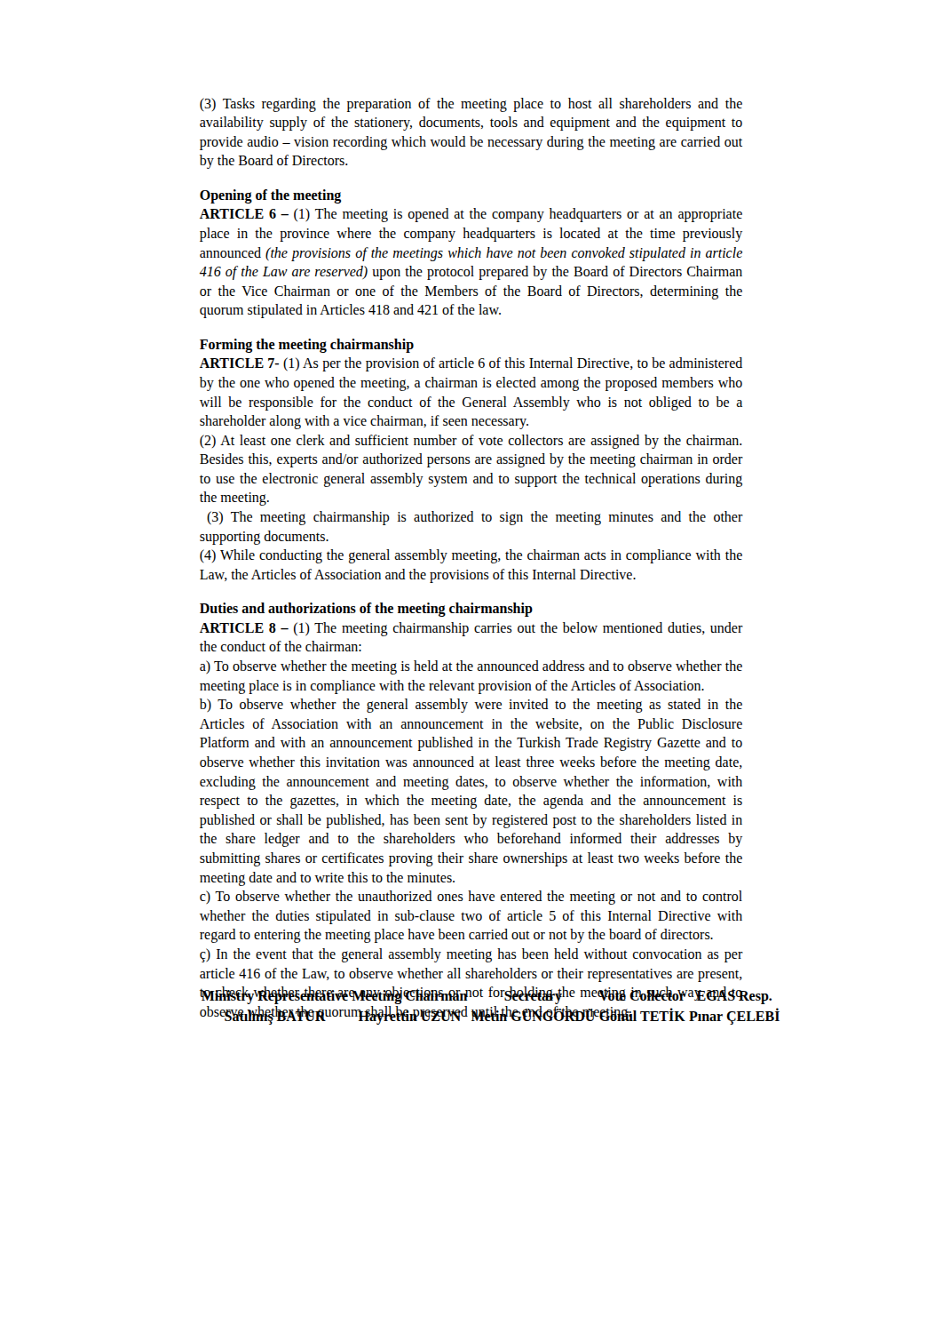(3) Tasks regarding the preparation of the meeting place to host all shareholders and the availability supply of the stationery, documents, tools and equipment and the equipment to provide audio – vision recording which would be necessary during the meeting are carried out by the Board of Directors.
Opening of the meeting
ARTICLE 6 – (1) The meeting is opened at the company headquarters or at an appropriate place in the province where the company headquarters is located at the time previously announced (the provisions of the meetings which have not been convoked stipulated in article 416 of the Law are reserved) upon the protocol prepared by the Board of Directors Chairman or the Vice Chairman or one of the Members of the Board of Directors, determining the quorum stipulated in Articles 418 and 421 of the law.
Forming the meeting chairmanship
ARTICLE 7- (1) As per the provision of article 6 of this Internal Directive, to be administered by the one who opened the meeting, a chairman is elected among the proposed members who will be responsible for the conduct of the General Assembly who is not obliged to be a shareholder along with a vice chairman, if seen necessary.
(2) At least one clerk and sufficient number of vote collectors are assigned by the chairman. Besides this, experts and/or authorized persons are assigned by the meeting chairman in order to use the electronic general assembly system and to support the technical operations during the meeting.
(3) The meeting chairmanship is authorized to sign the meeting minutes and the other supporting documents.
(4) While conducting the general assembly meeting, the chairman acts in compliance with the Law, the Articles of Association and the provisions of this Internal Directive.
Duties and authorizations of the meeting chairmanship
ARTICLE 8 – (1) The meeting chairmanship carries out the below mentioned duties, under the conduct of the chairman:
a) To observe whether the meeting is held at the announced address and to observe whether the meeting place is in compliance with the relevant provision of the Articles of Association.
b) To observe whether the general assembly were invited to the meeting as stated in the Articles of Association with an announcement in the website, on the Public Disclosure Platform and with an announcement published in the Turkish Trade Registry Gazette and to observe whether this invitation was announced at least three weeks before the meeting date, excluding the announcement and meeting dates, to observe whether the information, with respect to the gazettes, in which the meeting date, the agenda and the announcement is published or shall be published, has been sent by registered post to the shareholders listed in the share ledger and to the shareholders who beforehand informed their addresses by submitting shares or certificates proving their share ownerships at least two weeks before the meeting date and to write this to the minutes.
c) To observe whether the unauthorized ones have entered the meeting or not and to control whether the duties stipulated in sub-clause two of article 5 of this Internal Directive with regard to entering the meeting place have been carried out or not by the board of directors.
ç) In the event that the general assembly meeting has been held without convocation as per article 416 of the Law, to observe whether all shareholders or their representatives are present, to check whether there are any objections or not for holding the meeting in such way and to observe whether the quorum shall be preserved until the end of the meeting.
| Ministry Representative | Meeting Chairman | Secretary | Vote Collector | EGAS Resp. |
| Satılmış BATUR | Hayrettin UZUN | Metin GÜNGÖRDÜ | Gönül TETİK | Pınar ÇELEBİ |